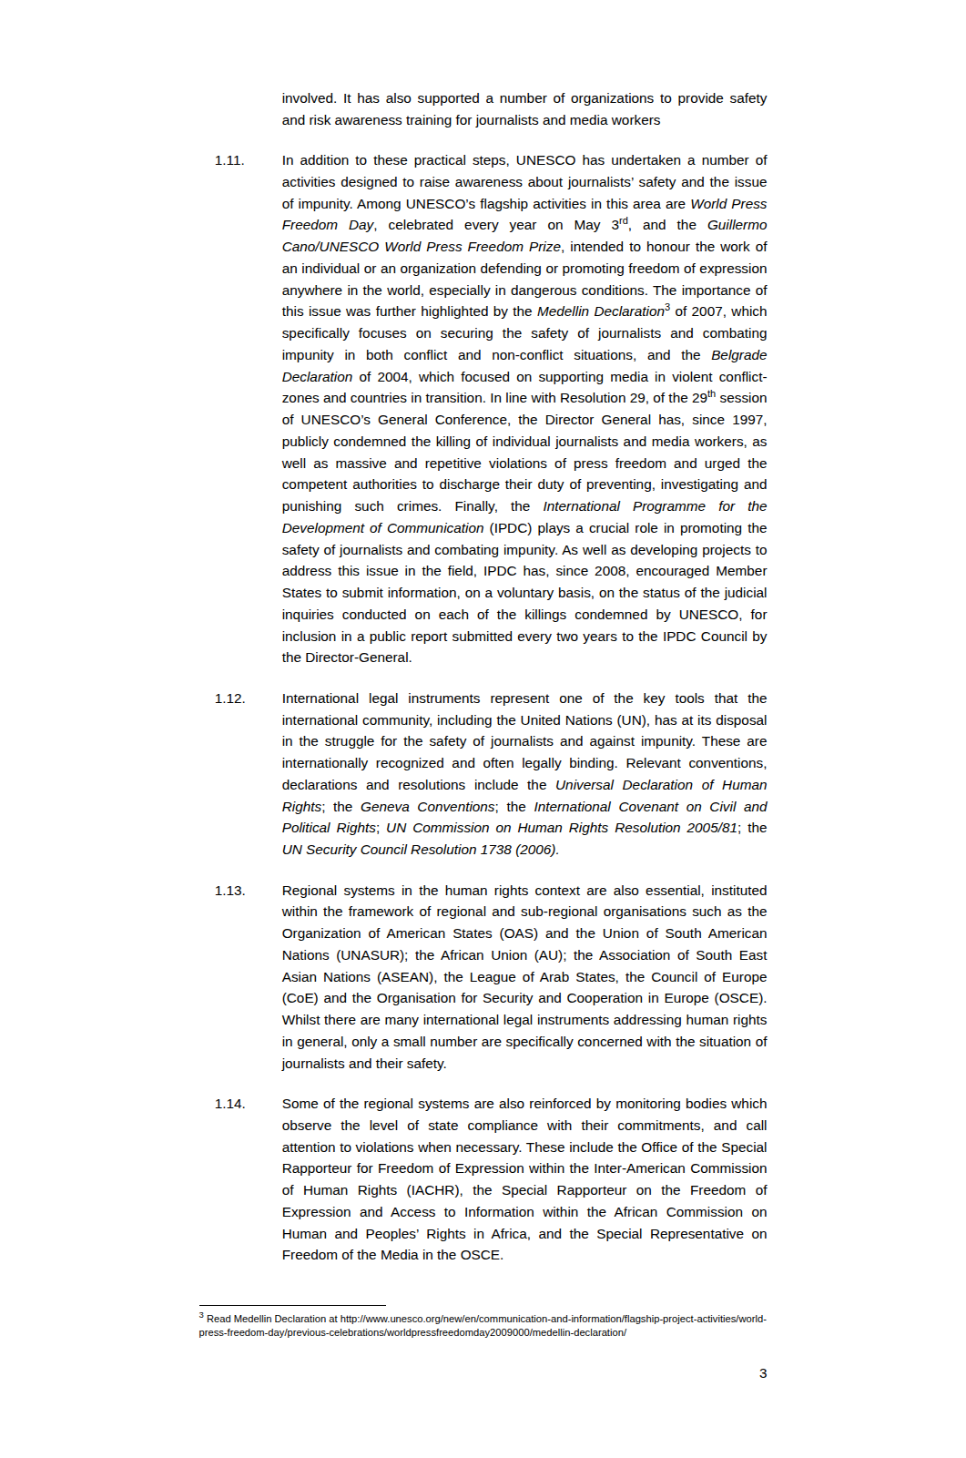involved. It has also supported a number of organizations to provide safety and risk awareness training for journalists and media workers
1.11.
In addition to these practical steps, UNESCO has undertaken a number of activities designed to raise awareness about journalists’ safety and the issue of impunity. Among UNESCO’s flagship activities in this area are World Press Freedom Day, celebrated every year on May 3rd, and the Guillermo Cano/UNESCO World Press Freedom Prize, intended to honour the work of an individual or an organization defending or promoting freedom of expression anywhere in the world, especially in dangerous conditions. The importance of this issue was further highlighted by the Medellin Declaration3 of 2007, which specifically focuses on securing the safety of journalists and combating impunity in both conflict and non-conflict situations, and the Belgrade Declaration of 2004, which focused on supporting media in violent conflict-zones and countries in transition. In line with Resolution 29, of the 29th session of UNESCO’s General Conference, the Director General has, since 1997, publicly condemned the killing of individual journalists and media workers, as well as massive and repetitive violations of press freedom and urged the competent authorities to discharge their duty of preventing, investigating and punishing such crimes. Finally, the International Programme for the Development of Communication (IPDC) plays a crucial role in promoting the safety of journalists and combating impunity. As well as developing projects to address this issue in the field, IPDC has, since 2008, encouraged Member States to submit information, on a voluntary basis, on the status of the judicial inquiries conducted on each of the killings condemned by UNESCO, for inclusion in a public report submitted every two years to the IPDC Council by the Director-General.
1.12.
International legal instruments represent one of the key tools that the international community, including the United Nations (UN), has at its disposal in the struggle for the safety of journalists and against impunity. These are internationally recognized and often legally binding. Relevant conventions, declarations and resolutions include the Universal Declaration of Human Rights; the Geneva Conventions; the International Covenant on Civil and Political Rights; UN Commission on Human Rights Resolution 2005/81; the UN Security Council Resolution 1738 (2006).
1.13.
Regional systems in the human rights context are also essential, instituted within the framework of regional and sub-regional organisations such as the Organization of American States (OAS) and the Union of South American Nations (UNASUR); the African Union (AU); the Association of South East Asian Nations (ASEAN), the League of Arab States, the Council of Europe (CoE) and the Organisation for Security and Cooperation in Europe (OSCE). Whilst there are many international legal instruments addressing human rights in general, only a small number are specifically concerned with the situation of journalists and their safety.
1.14.
Some of the regional systems are also reinforced by monitoring bodies which observe the level of state compliance with their commitments, and call attention to violations when necessary. These include the Office of the Special Rapporteur for Freedom of Expression within the Inter-American Commission of Human Rights (IACHR), the Special Rapporteur on the Freedom of Expression and Access to Information within the African Commission on Human and Peoples’ Rights in Africa, and the Special Representative on Freedom of the Media in the OSCE.
3 Read Medellin Declaration at http://www.unesco.org/new/en/communication-and-information/flagship-project-activities/world-press-freedom-day/previous-celebrations/worldpressfreedomday2009000/medellin-declaration/
3